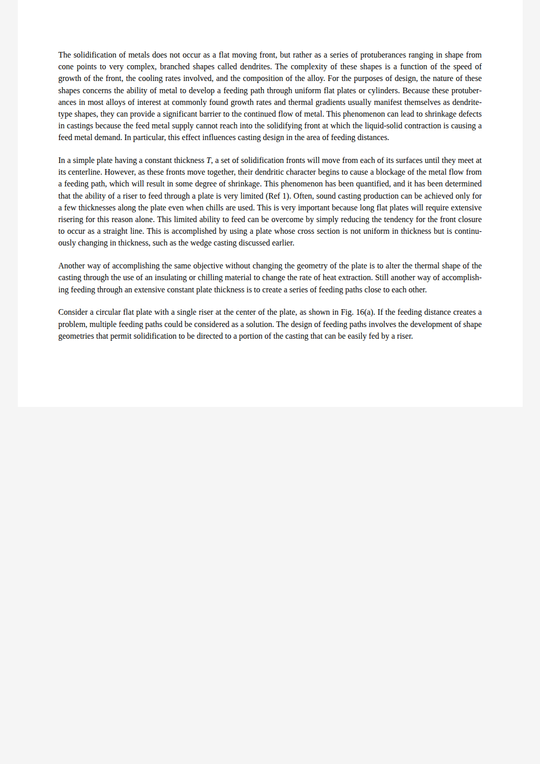The solidification of metals does not occur as a flat moving front, but rather as a series of protuberances ranging in shape from cone points to very complex, branched shapes called dendrites. The complexity of these shapes is a function of the speed of growth of the front, the cooling rates involved, and the composition of the alloy. For the purposes of design, the nature of these shapes concerns the ability of metal to develop a feeding path through uniform flat plates or cylinders. Because these protuberances in most alloys of interest at commonly found growth rates and thermal gradients usually manifest themselves as dendrite-type shapes, they can provide a significant barrier to the continued flow of metal. This phenomenon can lead to shrinkage defects in castings because the feed metal supply cannot reach into the solidifying front at which the liquid-solid contraction is causing a feed metal demand. In particular, this effect influences casting design in the area of feeding distances.
In a simple plate having a constant thickness T, a set of solidification fronts will move from each of its surfaces until they meet at its centerline. However, as these fronts move together, their dendritic character begins to cause a blockage of the metal flow from a feeding path, which will result in some degree of shrinkage. This phenomenon has been quantified, and it has been determined that the ability of a riser to feed through a plate is very limited (Ref 1). Often, sound casting production can be achieved only for a few thicknesses along the plate even when chills are used. This is very important because long flat plates will require extensive risering for this reason alone. This limited ability to feed can be overcome by simply reducing the tendency for the front closure to occur as a straight line. This is accomplished by using a plate whose cross section is not uniform in thickness but is continuously changing in thickness, such as the wedge casting discussed earlier.
Another way of accomplishing the same objective without changing the geometry of the plate is to alter the thermal shape of the casting through the use of an insulating or chilling material to change the rate of heat extraction. Still another way of accomplishing feeding through an extensive constant plate thickness is to create a series of feeding paths close to each other.
Consider a circular flat plate with a single riser at the center of the plate, as shown in Fig. 16(a). If the feeding distance creates a problem, multiple feeding paths could be considered as a solution. The design of feeding paths involves the development of shape geometries that permit solidification to be directed to a portion of the casting that can be easily fed by a riser.